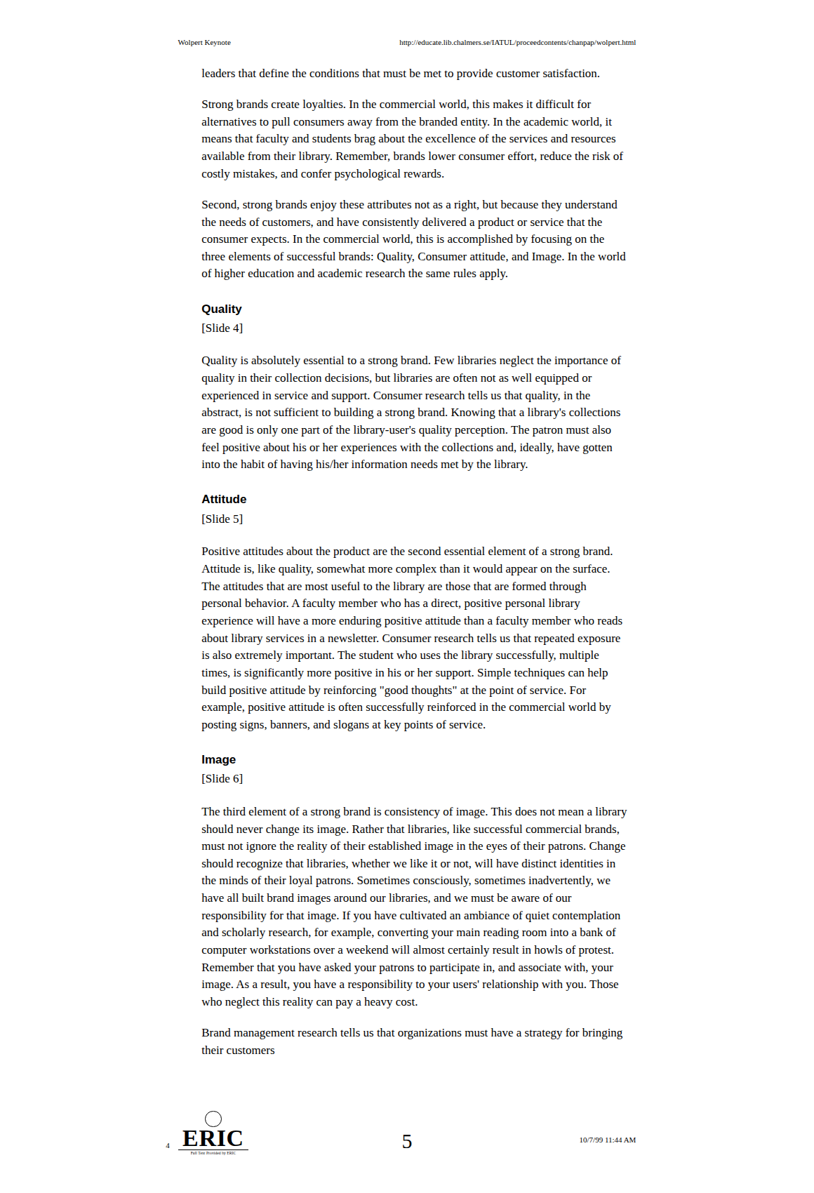Wolpert Keynote
http://educate.lib.chalmers.se/IATUL/proceedcontents/chanpap/wolpert.html
leaders that define the conditions that must be met to provide customer satisfaction.
Strong brands create loyalties. In the commercial world, this makes it difficult for alternatives to pull consumers away from the branded entity. In the academic world, it means that faculty and students brag about the excellence of the services and resources available from their library. Remember, brands lower consumer effort, reduce the risk of costly mistakes, and confer psychological rewards.
Second, strong brands enjoy these attributes not as a right, but because they understand the needs of customers, and have consistently delivered a product or service that the consumer expects. In the commercial world, this is accomplished by focusing on the three elements of successful brands: Quality, Consumer attitude, and Image. In the world of higher education and academic research the same rules apply.
Quality
[Slide 4]
Quality is absolutely essential to a strong brand. Few libraries neglect the importance of quality in their collection decisions, but libraries are often not as well equipped or experienced in service and support. Consumer research tells us that quality, in the abstract, is not sufficient to building a strong brand. Knowing that a library's collections are good is only one part of the library-user's quality perception. The patron must also feel positive about his or her experiences with the collections and, ideally, have gotten into the habit of having his/her information needs met by the library.
Attitude
[Slide 5]
Positive attitudes about the product are the second essential element of a strong brand. Attitude is, like quality, somewhat more complex than it would appear on the surface. The attitudes that are most useful to the library are those that are formed through personal behavior. A faculty member who has a direct, positive personal library experience will have a more enduring positive attitude than a faculty member who reads about library services in a newsletter. Consumer research tells us that repeated exposure is also extremely important. The student who uses the library successfully, multiple times, is significantly more positive in his or her support. Simple techniques can help build positive attitude by reinforcing "good thoughts" at the point of service. For example, positive attitude is often successfully reinforced in the commercial world by posting signs, banners, and slogans at key points of service.
Image
[Slide 6]
The third element of a strong brand is consistency of image. This does not mean a library should never change its image. Rather that libraries, like successful commercial brands, must not ignore the reality of their established image in the eyes of their patrons. Change should recognize that libraries, whether we like it or not, will have distinct identities in the minds of their loyal patrons. Sometimes consciously, sometimes inadvertently, we have all built brand images around our libraries, and we must be aware of our responsibility for that image. If you have cultivated an ambiance of quiet contemplation and scholarly research, for example, converting your main reading room into a bank of computer workstations over a weekend will almost certainly result in howls of protest. Remember that you have asked your patrons to participate in, and associate with, your image. As a result, you have a responsibility to your users' relationship with you. Those who neglect this reality can pay a heavy cost.
Brand management research tells us that organizations must have a strategy for bringing their customers
ERIC
Full Text Provided by ERIC
4
5
10/7/99 11:44 AM